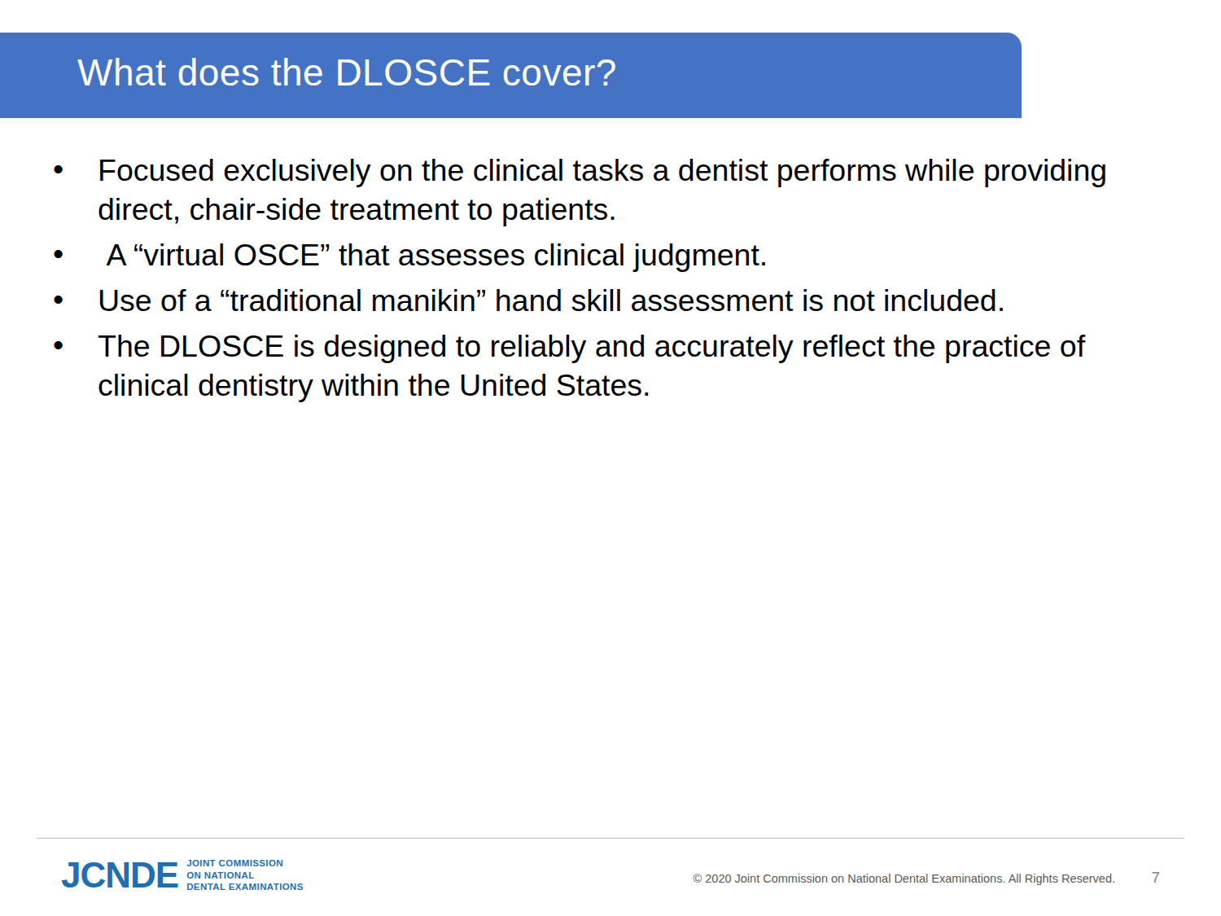What does the DLOSCE cover?
Focused exclusively on the clinical tasks a dentist performs while providing direct, chair-side treatment to patients.
A “virtual OSCE” that assesses clinical judgment.
Use of a “traditional manikin” hand skill assessment is not included.
The DLOSCE is designed to reliably and accurately reflect the practice of clinical dentistry within the United States.
JCNDE JOINT COMMISSION
ON NATIONAL
DENTAL EXAMINATIONS
© 2020 Joint Commission on National Dental Examinations. All Rights Reserved.
7